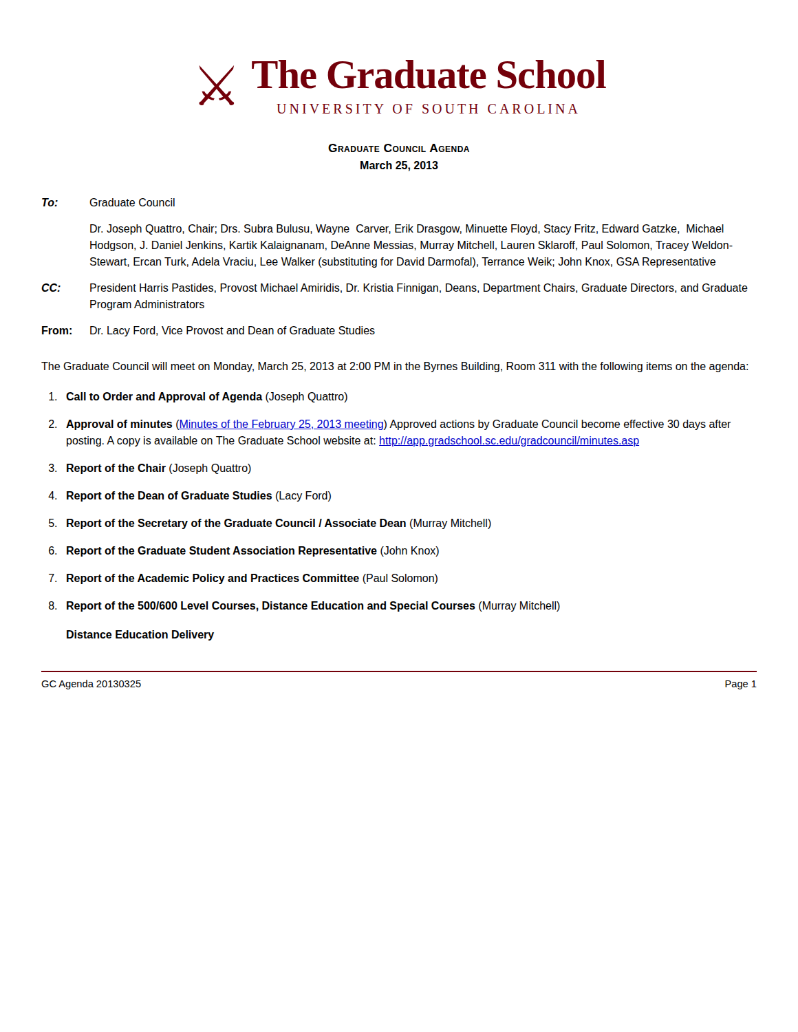⚔
The Graduate School
UNIVERSITY OF SOUTH CAROLINA
Graduate Council Agenda
March 25, 2013
| To: | Graduate Council |
| | Dr. Joseph Quattro, Chair; Drs. Subra Bulusu, Wayne Carver, Erik Drasgow, Minuette Floyd, Stacy Fritz, Edward Gatzke, Michael Hodgson, J. Daniel Jenkins, Kartik Kalaignanam, DeAnne Messias, Murray Mitchell, Lauren Sklaroff, Paul Solomon, Tracey Weldon-Stewart, Ercan Turk, Adela Vraciu, Lee Walker (substituting for David Darmofal), Terrance Weik; John Knox, GSA Representative |
| CC: | President Harris Pastides, Provost Michael Amiridis, Dr. Kristia Finnigan, Deans, Department Chairs, Graduate Directors, and Graduate Program Administrators |
| From: | Dr. Lacy Ford, Vice Provost and Dean of Graduate Studies |
The Graduate Council will meet on Monday, March 25, 2013 at 2:00 PM in the Byrnes Building, Room 311 with the following items on the agenda:
Call to Order and Approval of Agenda (Joseph Quattro)
Approval of minutes (Minutes of the February 25, 2013 meeting) Approved actions by Graduate Council become effective 30 days after posting. A copy is available on The Graduate School website at: http://app.gradschool.sc.edu/gradcouncil/minutes.asp
Report of the Chair (Joseph Quattro)
Report of the Dean of Graduate Studies (Lacy Ford)
Report of the Secretary of the Graduate Council / Associate Dean (Murray Mitchell)
Report of the Graduate Student Association Representative (John Knox)
Report of the Academic Policy and Practices Committee (Paul Solomon)
Report of the 500/600 Level Courses, Distance Education and Special Courses (Murray Mitchell)
Distance Education Delivery
GC Agenda 20130325 Page 1